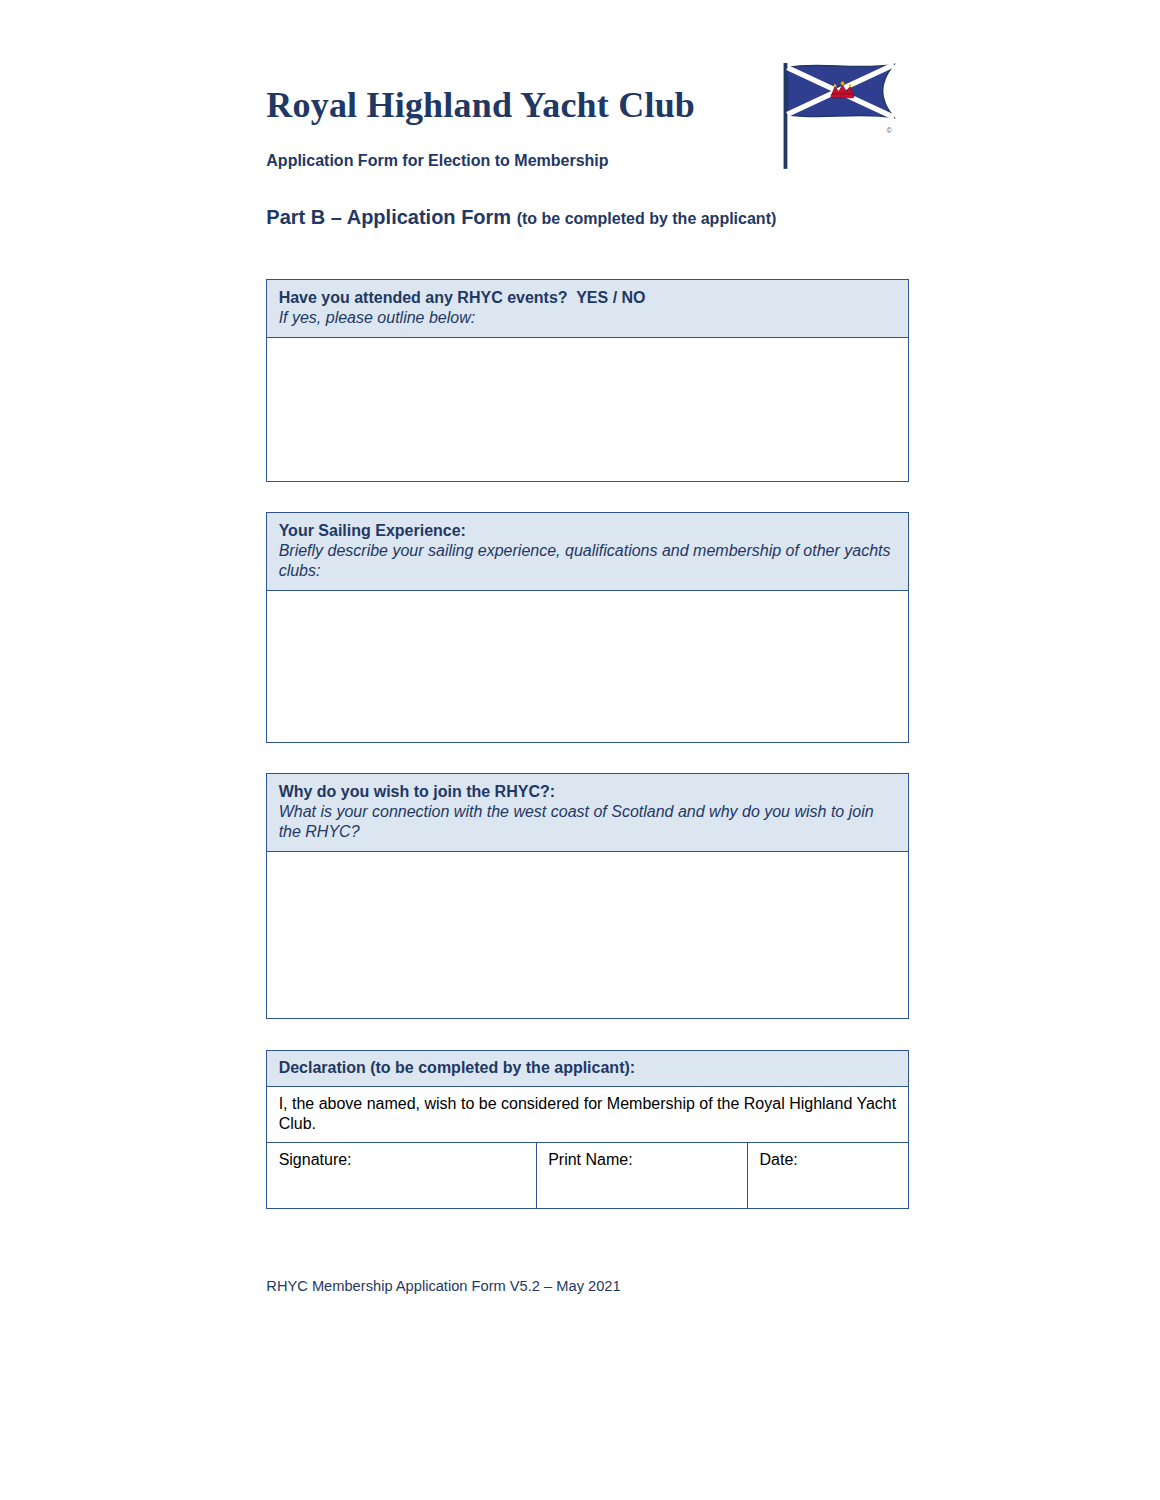©
Royal Highland Yacht Club
Application Form for Election to Membership
Part B – Application Form (to be completed by the applicant)
Have you attended any RHYC events? YES / NO If yes, please outline below:
Your Sailing Experience: Briefly describe your sailing experience, qualifications and membership of other yachts clubs:
Why do you wish to join the RHYC?: What is your connection with the west coast of Scotland and why do you wish to join the RHYC?
Declaration (to be completed by the applicant):
I, the above named, wish to be considered for Membership of the Royal Highland Yacht Club.
| Signature: | Print Name: | Date: |
RHYC Membership Application Form V5.2 – May 2021